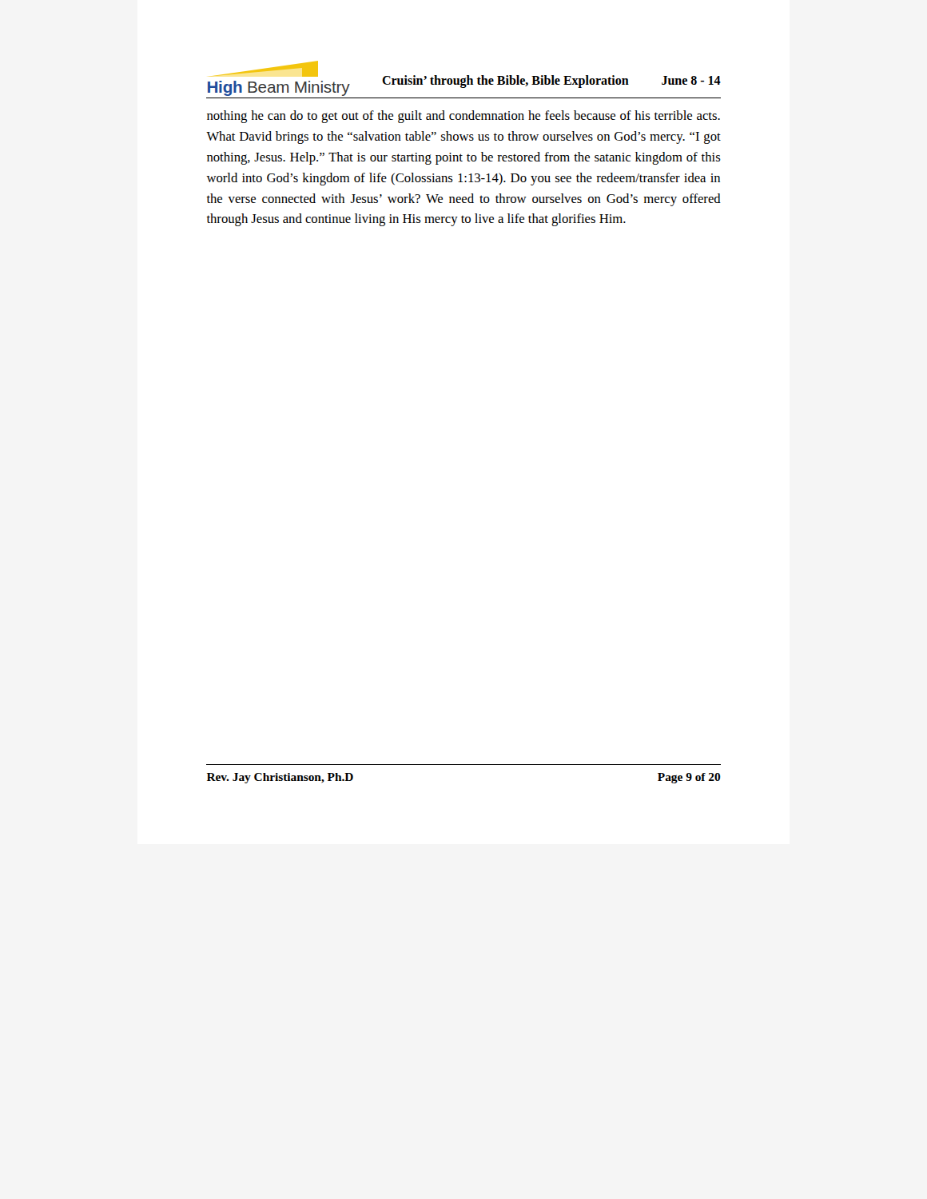High Beam Ministry
Cruisin’ through the Bible, Bible Exploration
June 8 - 14
nothing he can do to get out of the guilt and condemnation he feels because of his terrible acts. What David brings to the “salvation table” shows us to throw ourselves on God’s mercy. “I got nothing, Jesus. Help.” That is our starting point to be restored from the satanic kingdom of this world into God’s kingdom of life (Colossians 1:13-14). Do you see the redeem/transfer idea in the verse connected with Jesus’ work? We need to throw ourselves on God’s mercy offered through Jesus and continue living in His mercy to live a life that glorifies Him.
Rev. Jay Christianson, Ph.D
Page 9 of 20